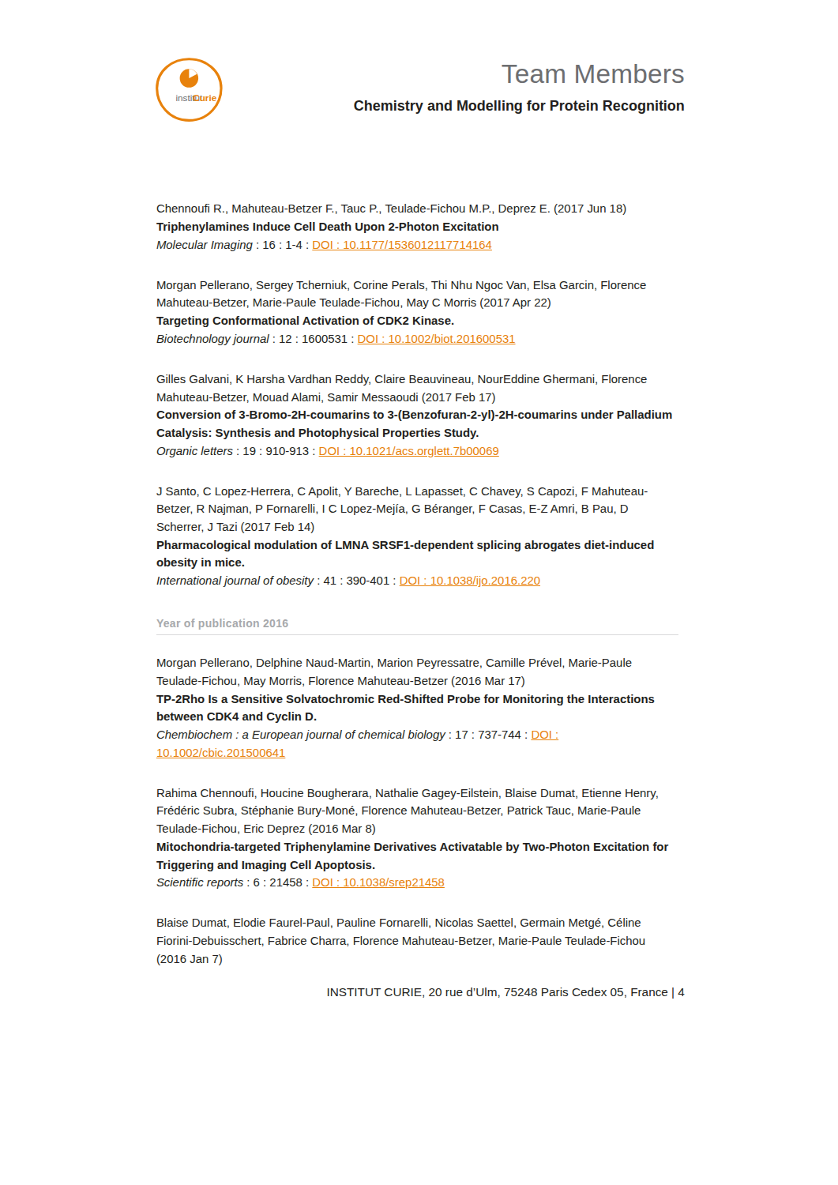institut Curie
Team Members
Chemistry and Modelling for Protein Recognition
Chennoufi R., Mahuteau-Betzer F., Tauc P., Teulade-Fichou M.P., Deprez E. (2017 Jun 18)
Triphenylamines Induce Cell Death Upon 2-Photon Excitation
Molecular Imaging : 16 : 1-4 : DOI : 10.1177/1536012117714164
Morgan Pellerano, Sergey Tcherniuk, Corine Perals, Thi Nhu Ngoc Van, Elsa Garcin, Florence Mahuteau-Betzer, Marie-Paule Teulade-Fichou, May C Morris (2017 Apr 22)
Targeting Conformational Activation of CDK2 Kinase.
Biotechnology journal : 12 : 1600531 : DOI : 10.1002/biot.201600531
Gilles Galvani, K Harsha Vardhan Reddy, Claire Beauvineau, NourEddine Ghermani, Florence Mahuteau-Betzer, Mouad Alami, Samir Messaoudi (2017 Feb 17)
Conversion of 3-Bromo-2H-coumarins to 3-(Benzofuran-2-yl)-2H-coumarins under Palladium Catalysis: Synthesis and Photophysical Properties Study.
Organic letters : 19 : 910-913 : DOI : 10.1021/acs.orglett.7b00069
J Santo, C Lopez-Herrera, C Apolit, Y Bareche, L Lapasset, C Chavey, S Capozi, F Mahuteau-Betzer, R Najman, P Fornarelli, I C Lopez-Mejía, G Béranger, F Casas, E-Z Amri, B Pau, D Scherrer, J Tazi (2017 Feb 14)
Pharmacological modulation of LMNA SRSF1-dependent splicing abrogates diet-induced obesity in mice.
International journal of obesity : 41 : 390-401 : DOI : 10.1038/ijo.2016.220
Year of publication 2016
Morgan Pellerano, Delphine Naud-Martin, Marion Peyressatre, Camille Prével, Marie-Paule Teulade-Fichou, May Morris, Florence Mahuteau-Betzer (2016 Mar 17)
TP-2Rho Is a Sensitive Solvatochromic Red-Shifted Probe for Monitoring the Interactions between CDK4 and Cyclin D.
Chembiochem : a European journal of chemical biology : 17 : 737-744 : DOI : 10.1002/cbic.201500641
Rahima Chennoufi, Houcine Bougherara, Nathalie Gagey-Eilstein, Blaise Dumat, Etienne Henry, Frédéric Subra, Stéphanie Bury-Moné, Florence Mahuteau-Betzer, Patrick Tauc, Marie-Paule Teulade-Fichou, Eric Deprez (2016 Mar 8)
Mitochondria-targeted Triphenylamine Derivatives Activatable by Two-Photon Excitation for Triggering and Imaging Cell Apoptosis.
Scientific reports : 6 : 21458 : DOI : 10.1038/srep21458
Blaise Dumat, Elodie Faurel-Paul, Pauline Fornarelli, Nicolas Saettel, Germain Metgé, Céline Fiorini-Debuisschert, Fabrice Charra, Florence Mahuteau-Betzer, Marie-Paule Teulade-Fichou (2016 Jan 7)
INSTITUT CURIE, 20 rue d’Ulm, 75248 Paris Cedex 05, France | 4